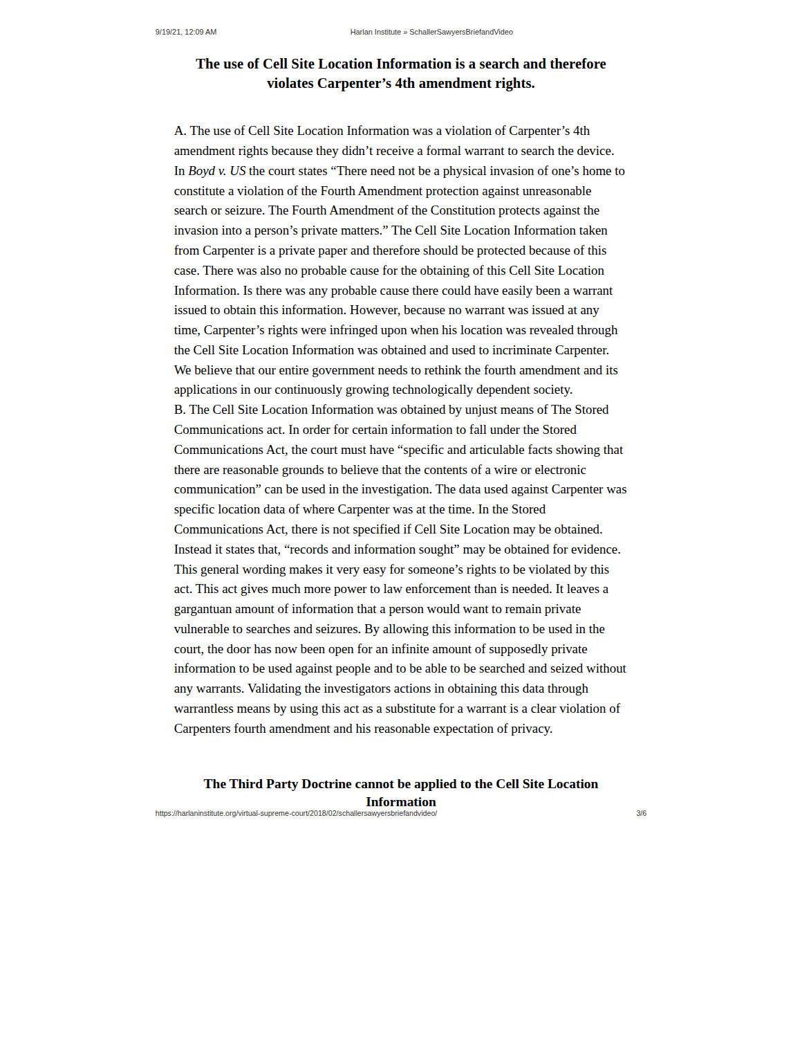9/19/21, 12:09 AM Harlan Institute » SchallerSawyersBriefandVideo
The use of Cell Site Location Information is a search and therefore violates Carpenter’s 4th amendment rights.
A. The use of Cell Site Location Information was a violation of Carpenter’s 4th amendment rights because they didn’t receive a formal warrant to search the device. In Boyd v. US the court states “There need not be a physical invasion of one’s home to constitute a violation of the Fourth Amendment protection against unreasonable search or seizure. The Fourth Amendment of the Constitution protects against the invasion into a person’s private matters.” The Cell Site Location Information taken from Carpenter is a private paper and therefore should be protected because of this case. There was also no probable cause for the obtaining of this Cell Site Location Information. Is there was any probable cause there could have easily been a warrant issued to obtain this information. However, because no warrant was issued at any time, Carpenter’s rights were infringed upon when his location was revealed through the Cell Site Location Information was obtained and used to incriminate Carpenter. We believe that our entire government needs to rethink the fourth amendment and its applications in our continuously growing technologically dependent society.
B. The Cell Site Location Information was obtained by unjust means of The Stored Communications act. In order for certain information to fall under the Stored Communications Act, the court must have “specific and articulable facts showing that there are reasonable grounds to believe that the contents of a wire or electronic communication” can be used in the investigation. The data used against Carpenter was specific location data of where Carpenter was at the time. In the Stored Communications Act, there is not specified if Cell Site Location may be obtained. Instead it states that, “records and information sought” may be obtained for evidence. This general wording makes it very easy for someone’s rights to be violated by this act. This act gives much more power to law enforcement than is needed. It leaves a gargantuan amount of information that a person would want to remain private vulnerable to searches and seizures. By allowing this information to be used in the court, the door has now been open for an infinite amount of supposedly private information to be used against people and to be able to be searched and seized without any warrants. Validating the investigators actions in obtaining this data through warrantless means by using this act as a substitute for a warrant is a clear violation of Carpenters fourth amendment and his reasonable expectation of privacy.
The Third Party Doctrine cannot be applied to the Cell Site Location Information
https://harlaninstitute.org/virtual-supreme-court/2018/02/schallersawyersbriefandvideo/ 3/6